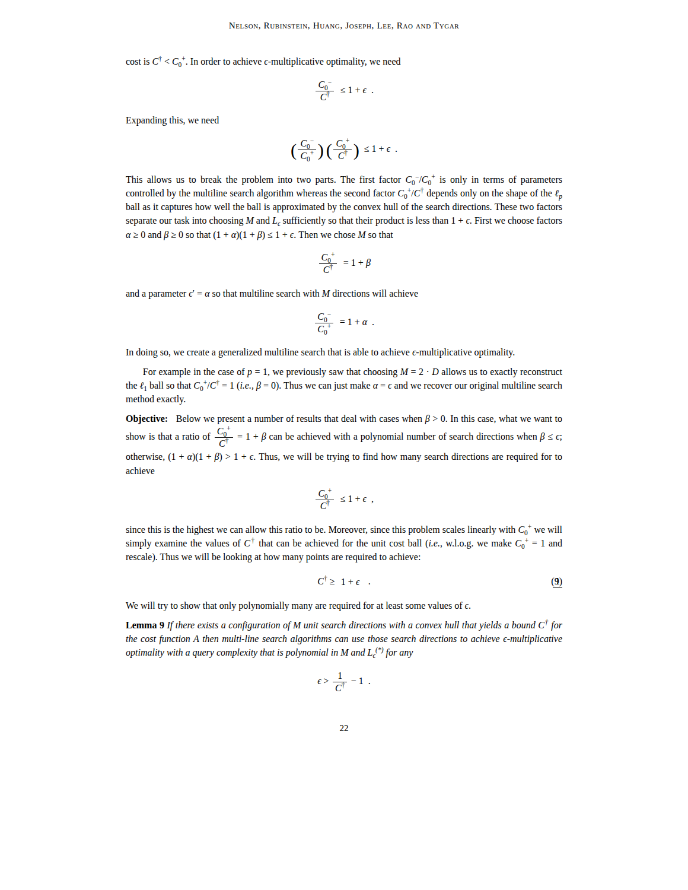Nelson, Rubinstein, Huang, Joseph, Lee, Rao and Tygar
cost is C† < C0+. In order to achieve ϵ-multiplicative optimality, we need
C0−C† ≤ 1 + ϵ .
Expanding this, we need
(C0−C0+) (C0+C†) ≤ 1 + ϵ .
This allows us to break the problem into two parts. The first factor C0−/C0+ is only in terms of parameters controlled by the multiline search algorithm whereas the second factor C0+/C† depends only on the shape of the ℓp ball as it captures how well the ball is approximated by the convex hull of the search directions. These two factors separate our task into choosing M and Lϵ sufficiently so that their product is less than 1 + ϵ. First we choose factors α ≥ 0 and β ≥ 0 so that (1 + α)(1 + β) ≤ 1 + ϵ. Then we chose M so that
C0+C† = 1 + β
and a parameter ϵ′ = α so that multiline search with M directions will achieve
C0−C0+ = 1 + α .
In doing so, we create a generalized multiline search that is able to achieve ϵ-multiplicative optimality.
For example in the case of p = 1, we previously saw that choosing M = 2 · D allows us to exactly reconstruct the ℓ1 ball so that C0+/C† = 1 (i.e., β = 0). Thus we can just make α = ϵ and we recover our original multiline search method exactly.
Objective: Below we present a number of results that deal with cases when β > 0. In this case, what we want to show is that a ratio of C0+C† = 1 + β can be achieved with a polynomial number of search directions when β ≤ ϵ; otherwise, (1 + α)(1 + β) > 1 + ϵ. Thus, we will be trying to find how many search directions are required for to achieve
C0+C† ≤ 1 + ϵ ,
since this is the highest we can allow this ratio to be. Moreover, since this problem scales linearly with C0+ we will simply examine the values of C† that can be achieved for the unit cost ball (i.e., w.l.o.g. we make C0+ = 1 and rescale). Thus we will be looking at how many points are required to achieve:
C† ≥ 11 + ϵ . (9)
We will try to show that only polynomially many are required for at least some values of ϵ.
Lemma 9 If there exists a configuration of M unit search directions with a convex hull that yields a bound C† for the cost function A then multi-line search algorithms can use those search directions to achieve ϵ-multiplicative optimality with a query complexity that is polynomial in M and Lϵ(*) for any
ϵ > 1 C† − 1 .
22